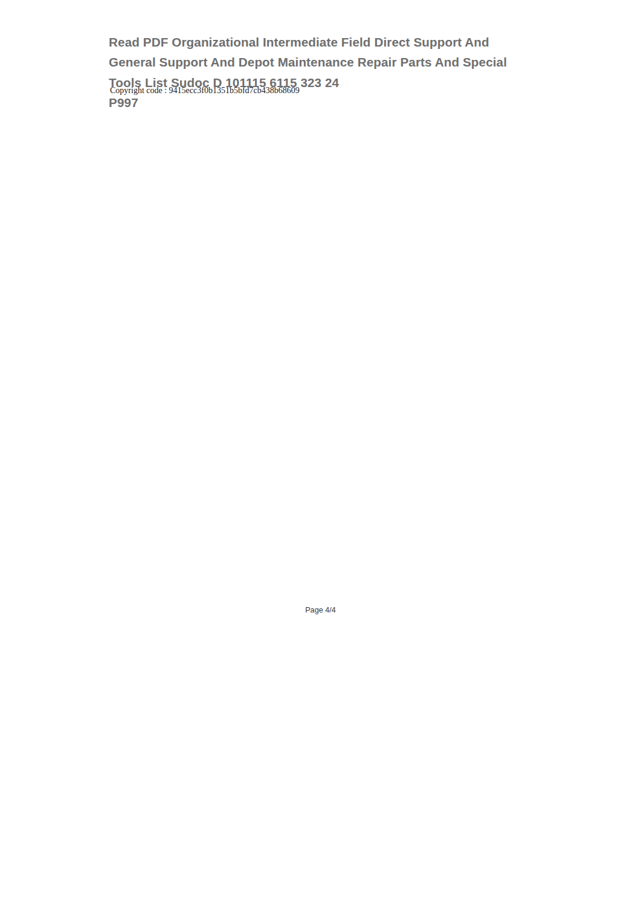Read PDF Organizational Intermediate Field Direct Support And General Support And Depot Maintenance Repair Parts And Special Tools List Sudoc D 101115 6115 323 24 P997
Copyright code : 9415ecc3f0b1351b5bfd7cb438b68609
Page 4/4